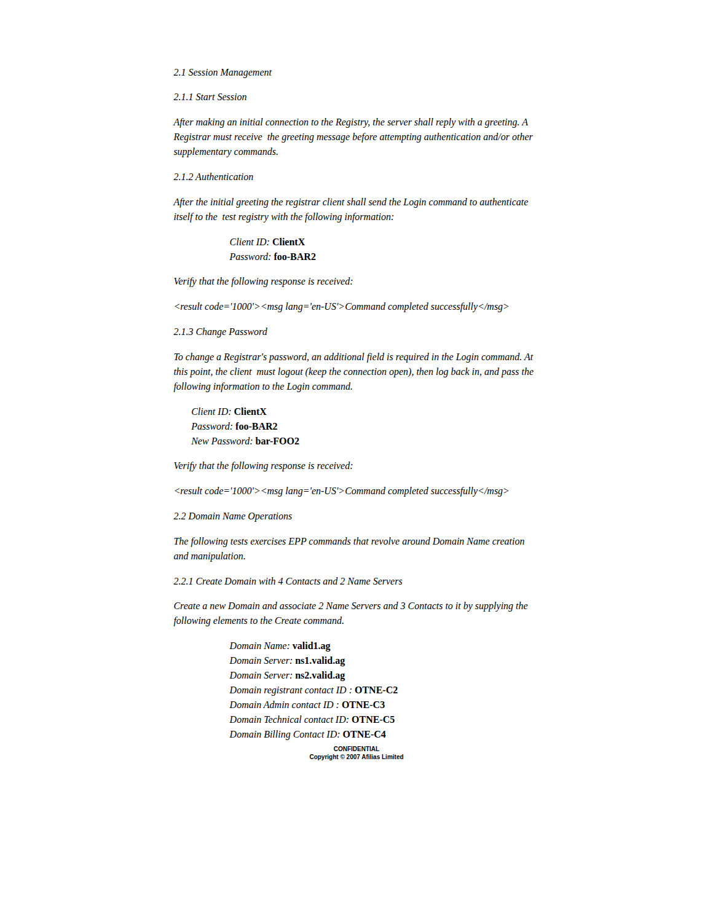2.1 Session Management
2.1.1 Start Session
After making an initial connection to the Registry, the server shall reply with a greeting. A Registrar must receive the greeting message before attempting authentication and/or other supplementary commands.
2.1.2 Authentication
After the initial greeting the registrar client shall send the Login command to authenticate itself to the test registry with the following information:
Client ID: ClientX
Password: foo-BAR2
Verify that the following response is received:
<result code='1000'><msg lang='en-US'>Command completed successfully</msg>
2.1.3 Change Password
To change a Registrar's password, an additional field is required in the Login command. At this point, the client must logout (keep the connection open), then log back in, and pass the following information to the Login command.
Client ID: ClientX
Password: foo-BAR2
New Password: bar-FOO2
Verify that the following response is received:
<result code='1000'><msg lang='en-US'>Command completed successfully</msg>
2.2 Domain Name Operations
The following tests exercises EPP commands that revolve around Domain Name creation and manipulation.
2.2.1 Create Domain with 4 Contacts and 2 Name Servers
Create a new Domain and associate 2 Name Servers and 3 Contacts to it by supplying the following elements to the Create command.
Domain Name: valid1.ag
Domain Server: ns1.valid.ag
Domain Server: ns2.valid.ag
Domain registrant contact ID : OTNE-C2
Domain Admin contact ID : OTNE-C3
Domain Technical contact ID: OTNE-C5
Domain Billing Contact ID: OTNE-C4
CONFIDENTIAL
Copyright © 2007 Afilias Limited